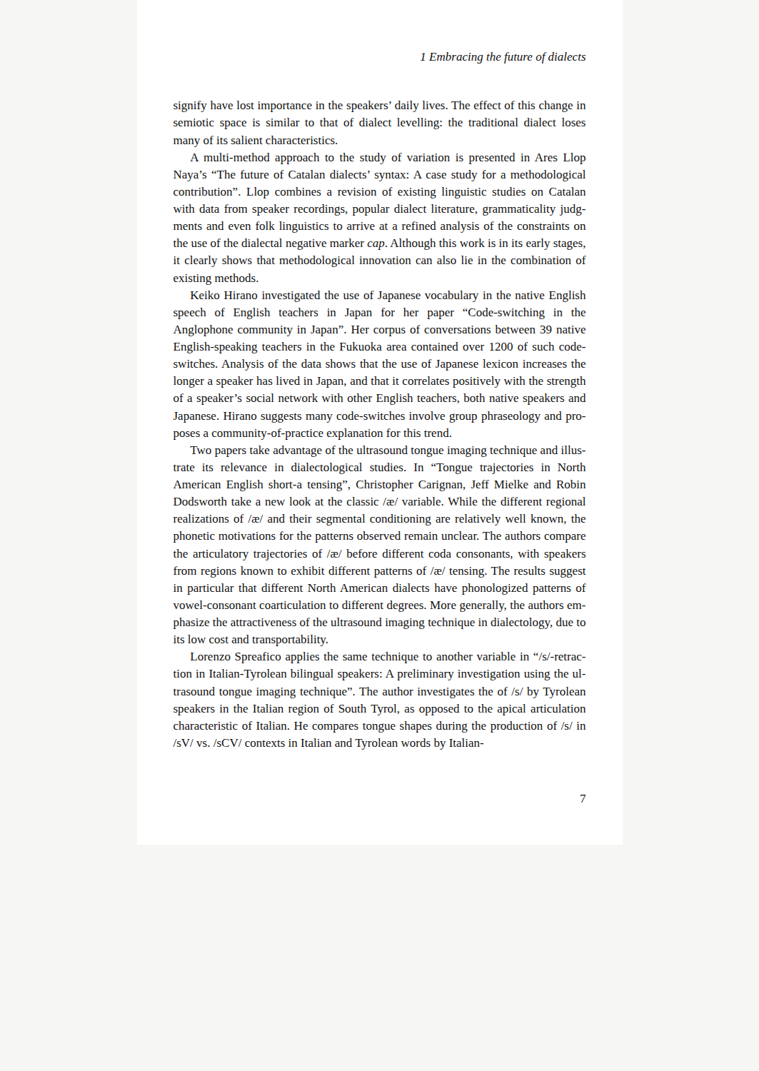1 Embracing the future of dialects
signify have lost importance in the speakers’ daily lives. The effect of this change in semiotic space is similar to that of dialect levelling: the traditional dialect loses many of its salient characteristics.
A multi-method approach to the study of variation is presented in Ares Llop Naya’s “The future of Catalan dialects’ syntax: A case study for a methodological contribution”. Llop combines a revision of existing linguistic studies on Catalan with data from speaker recordings, popular dialect literature, grammaticality judgments and even folk linguistics to arrive at a refined analysis of the constraints on the use of the dialectal negative marker cap. Although this work is in its early stages, it clearly shows that methodological innovation can also lie in the combination of existing methods.
Keiko Hirano investigated the use of Japanese vocabulary in the native English speech of English teachers in Japan for her paper “Code-switching in the Anglophone community in Japan”. Her corpus of conversations between 39 native English-speaking teachers in the Fukuoka area contained over 1200 of such code-switches. Analysis of the data shows that the use of Japanese lexicon increases the longer a speaker has lived in Japan, and that it correlates positively with the strength of a speaker’s social network with other English teachers, both native speakers and Japanese. Hirano suggests many code-switches involve group phraseology and proposes a community-of-practice explanation for this trend.
Two papers take advantage of the ultrasound tongue imaging technique and illustrate its relevance in dialectological studies. In “Tongue trajectories in North American English short-a tensing”, Christopher Carignan, Jeff Mielke and Robin Dodsworth take a new look at the classic /æ/ variable. While the different regional realizations of /æ/ and their segmental conditioning are relatively well known, the phonetic motivations for the patterns observed remain unclear. The authors compare the articulatory trajectories of /æ/ before different coda consonants, with speakers from regions known to exhibit different patterns of /æ/ tensing. The results suggest in particular that different North American dialects have phonologized patterns of vowel-consonant coarticulation to different degrees. More generally, the authors emphasize the attractiveness of the ultrasound imaging technique in dialectology, due to its low cost and transportability.
Lorenzo Spreafico applies the same technique to another variable in “/s/-retraction in Italian-Tyrolean bilingual speakers: A preliminary investigation using the ultrasound tongue imaging technique”. The author investigates the of /s/ by Tyrolean speakers in the Italian region of South Tyrol, as opposed to the apical articulation characteristic of Italian. He compares tongue shapes during the production of /s/ in /sV/ vs. /sCV/ contexts in Italian and Tyrolean words by Italian-
7